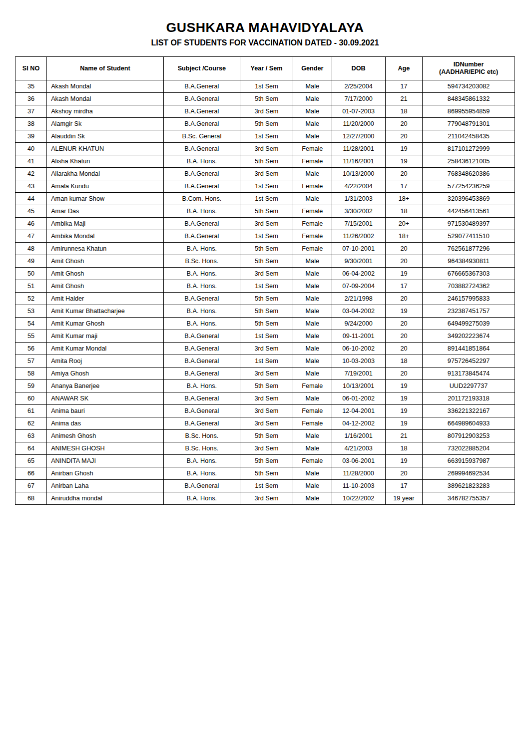GUSHKARA MAHAVIDYALAYA
LIST OF STUDENTS FOR VACCINATION DATED - 30.09.2021
| SI NO | Name of Student | Subject /Course | Year / Sem | Gender | DOB | Age | IDNumber (AADHAR/EPIC etc) |
| --- | --- | --- | --- | --- | --- | --- | --- |
| 35 | Akash Mondal | B.A.General | 1st Sem | Male | 2/25/2004 | 17 | 594734203082 |
| 36 | Akash Mondal | B.A.General | 5th Sem | Male | 7/17/2000 | 21 | 848345861332 |
| 37 | Akshoy mirdha | B.A.General | 3rd Sem | Male | 01-07-2003 | 18 | 869955954859 |
| 38 | Alamgir Sk | B.A.General | 5th Sem | Male | 11/20/2000 | 20 | 779048791301 |
| 39 | Alauddin Sk | B.Sc. General | 1st Sem | Male | 12/27/2000 | 20 | 211042458435 |
| 40 | ALENUR KHATUN | B.A.General | 3rd Sem | Female | 11/28/2001 | 19 | 817101272999 |
| 41 | Alisha Khatun | B.A. Hons. | 5th Sem | Female | 11/16/2001 | 19 | 258436121005 |
| 42 | Allarakha Mondal | B.A.General | 3rd Sem | Male | 10/13/2000 | 20 | 768348620386 |
| 43 | Amala Kundu | B.A.General | 1st Sem | Female | 4/22/2004 | 17 | 577254236259 |
| 44 | Aman kumar Show | B.Com. Hons. | 1st Sem | Male | 1/31/2003 | 18+ | 320396453869 |
| 45 | Amar Das | B.A. Hons. | 5th Sem | Female | 3/30/2002 | 18 | 442456413561 |
| 46 | Ambika Maji | B.A.General | 3rd Sem | Female | 7/15/2001 | 20+ | 971530489397 |
| 47 | Ambika Mondal | B.A.General | 1st Sem | Female | 11/26/2002 | 18+ | 529077411510 |
| 48 | Amirunnesa Khatun | B.A. Hons. | 5th Sem | Female | 07-10-2001 | 20 | 762561877296 |
| 49 | Amit Ghosh | B.Sc. Hons. | 5th Sem | Male | 9/30/2001 | 20 | 964384930811 |
| 50 | Amit Ghosh | B.A. Hons. | 3rd Sem | Male | 06-04-2002 | 19 | 676665367303 |
| 51 | Amit Ghosh | B.A. Hons. | 1st Sem | Male | 07-09-2004 | 17 | 703882724362 |
| 52 | Amit Halder | B.A.General | 5th Sem | Male | 2/21/1998 | 20 | 246157995833 |
| 53 | Amit Kumar Bhattacharjee | B.A. Hons. | 5th Sem | Male | 03-04-2002 | 19 | 232387451757 |
| 54 | Amit Kumar Ghosh | B.A. Hons. | 5th Sem | Male | 9/24/2000 | 20 | 649499275039 |
| 55 | Amit Kumar maji | B.A.General | 1st Sem | Male | 09-11-2001 | 20 | 349202223674 |
| 56 | Amit Kumar Mondal | B.A.General | 3rd Sem | Male | 06-10-2002 | 20 | 891441851864 |
| 57 | Amita Rooj | B.A.General | 1st Sem | Male | 10-03-2003 | 18 | 975726452297 |
| 58 | Amiya Ghosh | B.A.General | 3rd Sem | Male | 7/19/2001 | 20 | 913173845474 |
| 59 | Ananya Banerjee | B.A. Hons. | 5th Sem | Female | 10/13/2001 | 19 | UUD2297737 |
| 60 | ANAWAR SK | B.A.General | 3rd Sem | Male | 06-01-2002 | 19 | 201172193318 |
| 61 | Anima bauri | B.A.General | 3rd Sem | Female | 12-04-2001 | 19 | 336221322167 |
| 62 | Anima das | B.A.General | 3rd Sem | Female | 04-12-2002 | 19 | 664989604933 |
| 63 | Animesh Ghosh | B.Sc. Hons. | 5th Sem | Male | 1/16/2001 | 21 | 807912903253 |
| 64 | ANIMESH GHOSH | B.Sc. Hons. | 3rd Sem | Male | 4/21/2003 | 18 | 732022885204 |
| 65 | ANINDITA MAJI | B.A. Hons. | 5th Sem | Female | 03-06-2001 | 19 | 663915937987 |
| 66 | Anirban Ghosh | B.A. Hons. | 5th Sem | Male | 11/28/2000 | 20 | 269994692534 |
| 67 | Anirban Laha | B.A.General | 1st Sem | Male | 11-10-2003 | 17 | 389621823283 |
| 68 | Aniruddha mondal | B.A. Hons. | 3rd Sem | Male | 10/22/2002 | 19 year | 346782755357 |